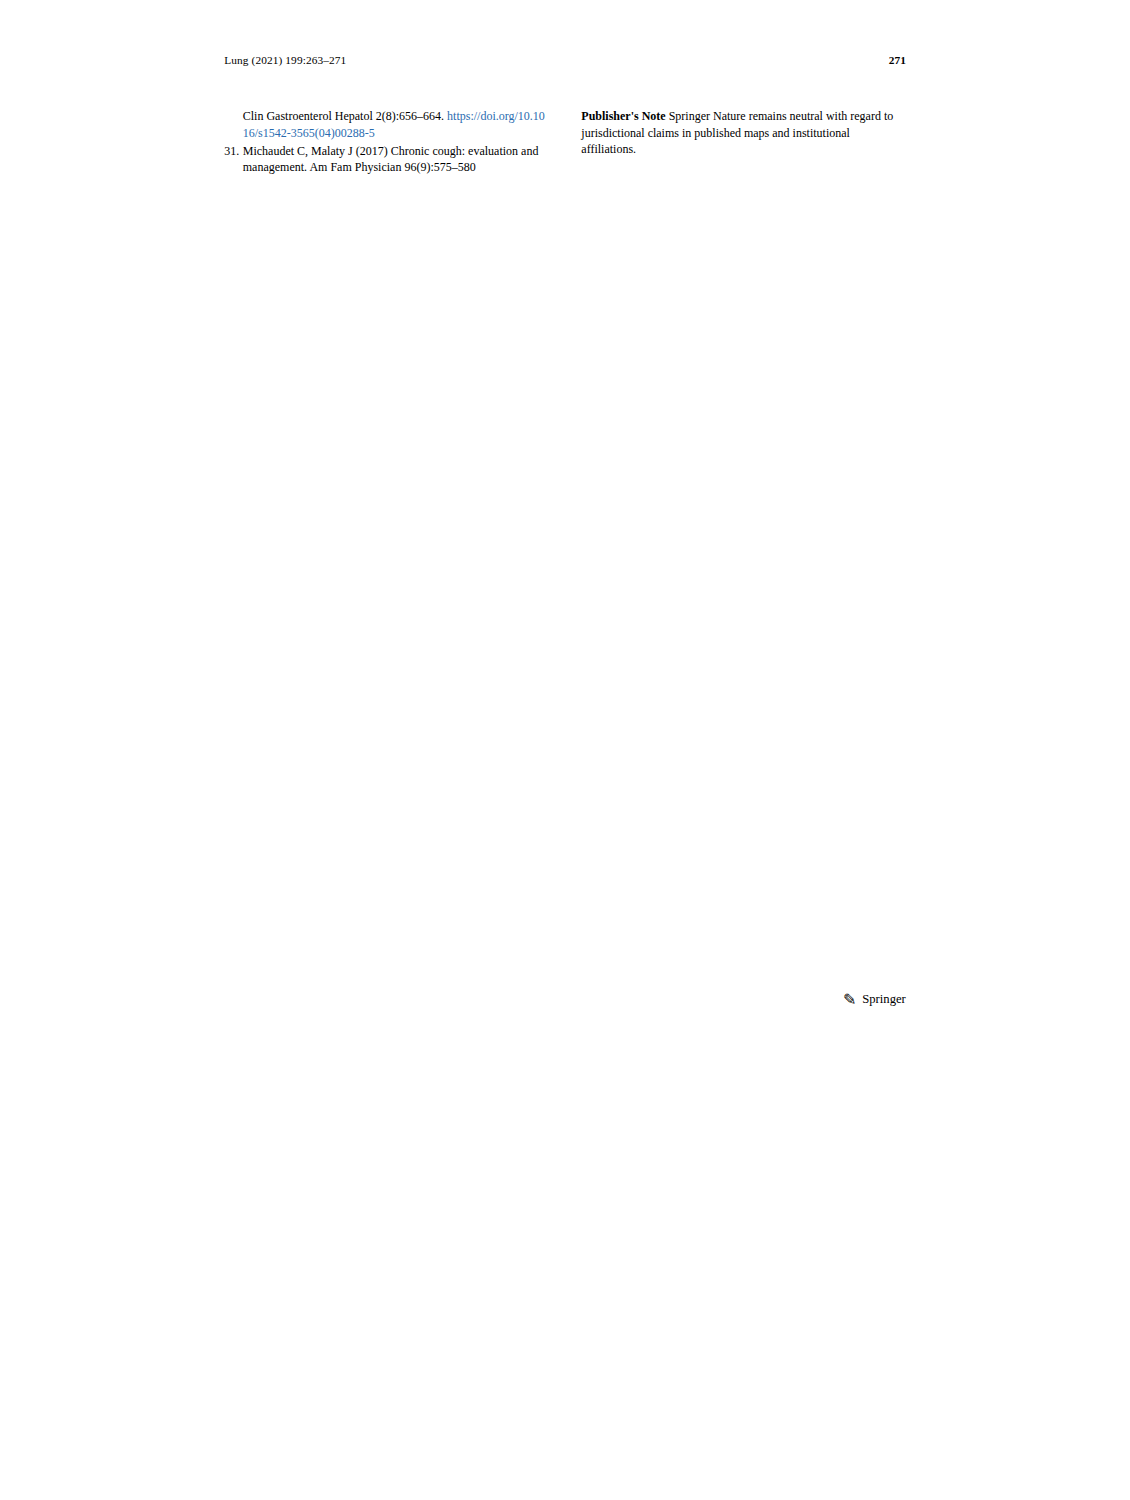Lung (2021) 199:263–271 271
Clin Gastroenterol Hepatol 2(8):656–664. https://doi.org/10.1016/s1542-3565(04)00288-5
31. Michaudet C, Malaty J (2017) Chronic cough: evaluation and management. Am Fam Physician 96(9):575–580
Publisher's Note Springer Nature remains neutral with regard to jurisdictional claims in published maps and institutional affiliations.
✎ Springer